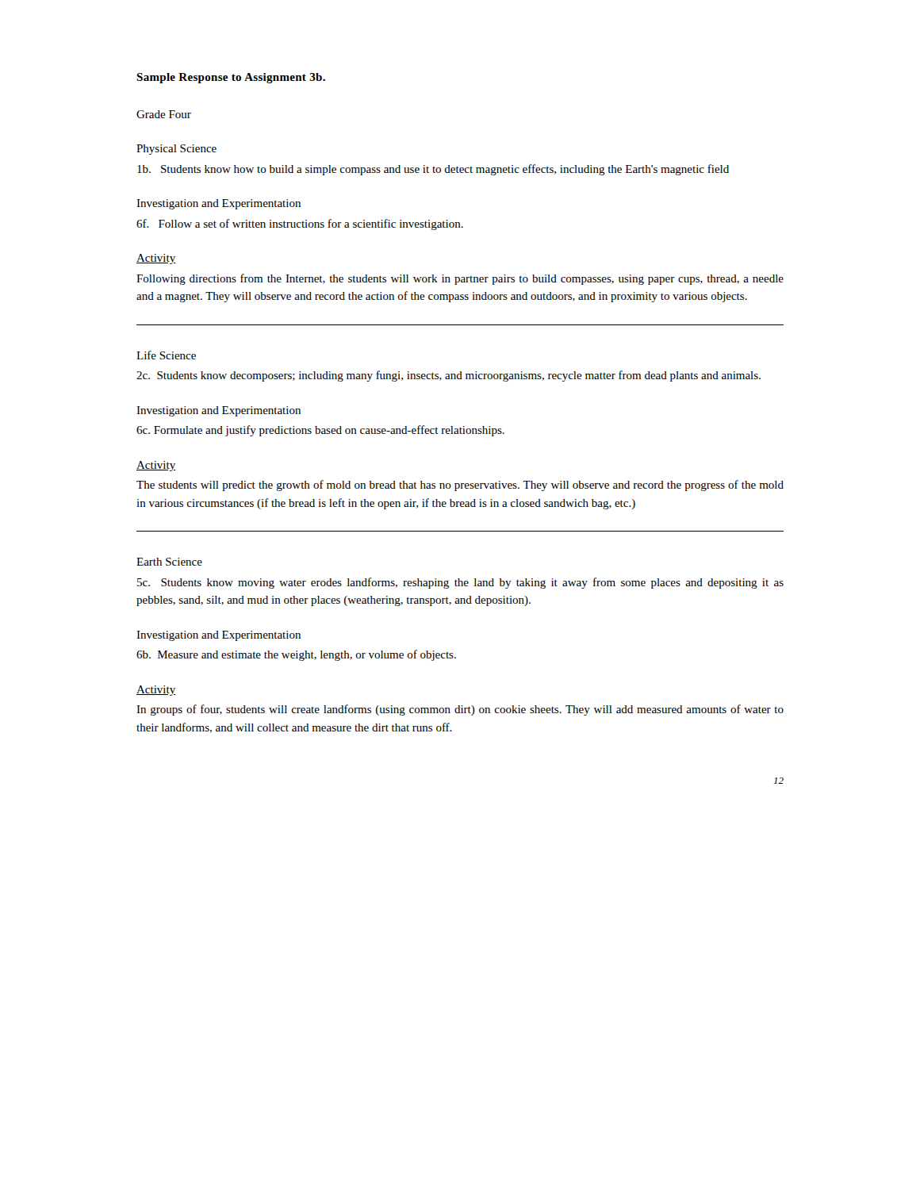Sample Response to Assignment 3b.
Grade Four
Physical Science
1b. Students know how to build a simple compass and use it to detect magnetic effects, including the Earth's magnetic field
Investigation and Experimentation
6f. Follow a set of written instructions for a scientific investigation.
Activity
Following directions from the Internet, the students will work in partner pairs to build compasses, using paper cups, thread, a needle and a magnet. They will observe and record the action of the compass indoors and outdoors, and in proximity to various objects.
Life Science
2c. Students know decomposers; including many fungi, insects, and microorganisms, recycle matter from dead plants and animals.
Investigation and Experimentation
6c. Formulate and justify predictions based on cause-and-effect relationships.
Activity
The students will predict the growth of mold on bread that has no preservatives. They will observe and record the progress of the mold in various circumstances (if the bread is left in the open air, if the bread is in a closed sandwich bag, etc.)
Earth Science
5c. Students know moving water erodes landforms, reshaping the land by taking it away from some places and depositing it as pebbles, sand, silt, and mud in other places (weathering, transport, and deposition).
Investigation and Experimentation
6b. Measure and estimate the weight, length, or volume of objects.
Activity
In groups of four, students will create landforms (using common dirt) on cookie sheets. They will add measured amounts of water to their landforms, and will collect and measure the dirt that runs off.
12